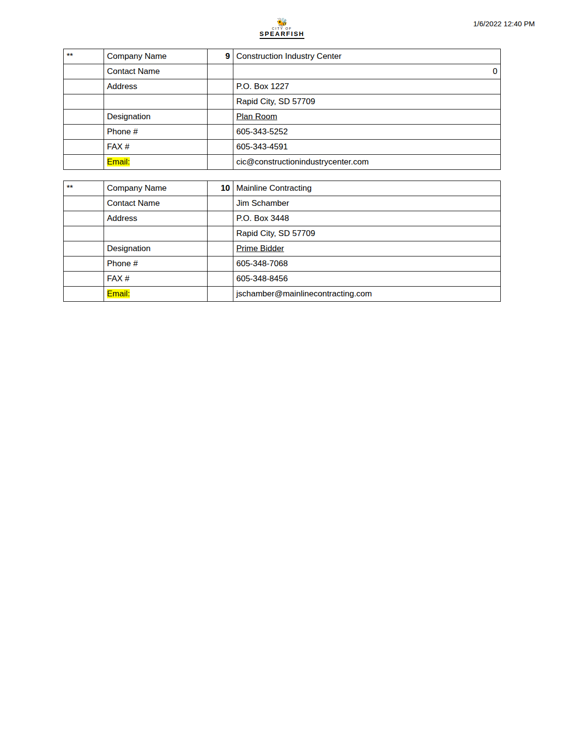1/6/2022 12:40 PM
🐝
CITY OF
SPEARFISH
| ** | Company Name | 9 | Construction Industry Center |
| | Contact Name | | 0 |
| | Address | | P.O. Box 1227 |
| | | | Rapid City, SD 57709 |
| | Designation | | Plan Room |
| | Phone # | | 605-343-5252 |
| | FAX # | | 605-343-4591 |
| | Email: | | cic@constructionindustrycenter.com |
| ** | Company Name | 10 | Mainline Contracting |
| | Contact Name | | Jim Schamber |
| | Address | | P.O. Box 3448 |
| | | | Rapid City, SD 57709 |
| | Designation | | Prime Bidder |
| | Phone # | | 605-348-7068 |
| | FAX # | | 605-348-8456 |
| | Email: | | jschamber@mainlinecontracting.com |